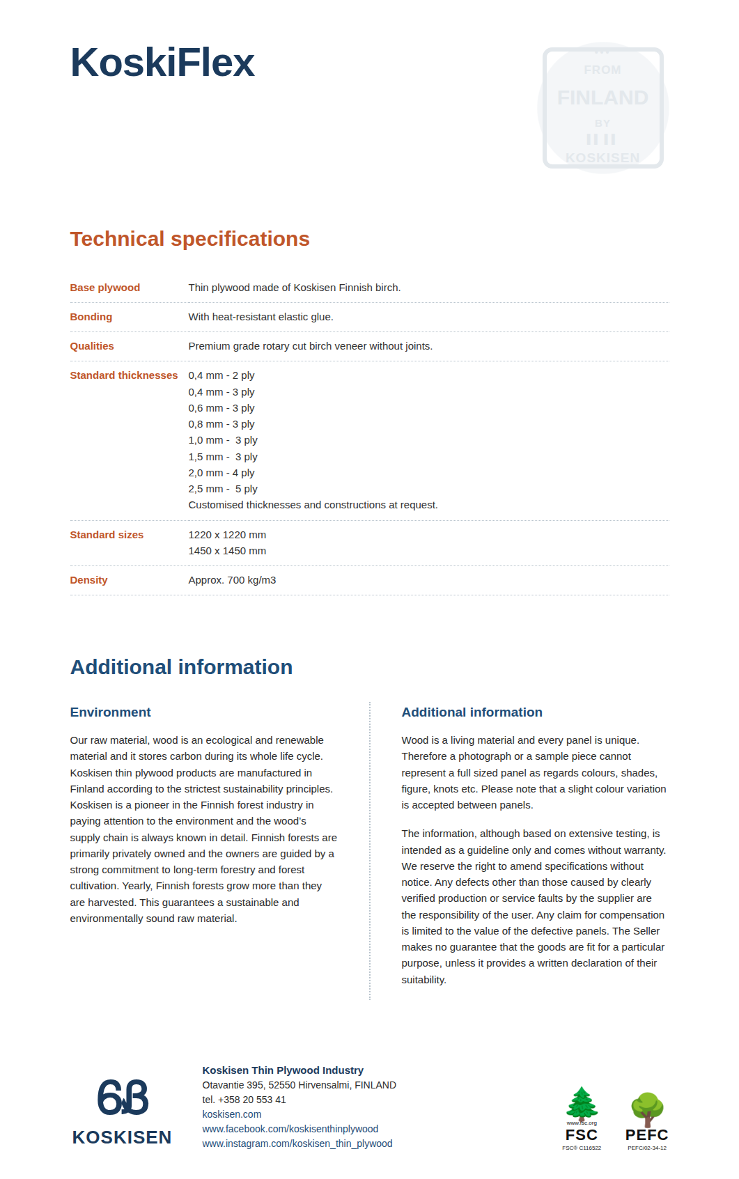KoskiFlex
••• FROM FINLAND BY ▌▌ ▌▌ KOSKISEN
Technical specifications
| Base plywood | Thin plywood made of Koskisen Finnish birch. |
| Bonding | With heat-resistant elastic glue. |
| Qualities | Premium grade rotary cut birch veneer without joints. |
| Standard thick­nesses | 0,4 mm - 2 ply 0,4 mm - 3 ply 0,6 mm - 3 ply 0,8 mm - 3 ply 1,0 mm - 3 ply 1,5 mm - 3 ply 2,0 mm - 4 ply 2,5 mm - 5 ply Customised thicknesses and constructions at request. |
| Standard sizes | 1220 x 1220 mm 1450 x 1450 mm |
| Density | Approx. 700 kg/m3 |
Additional information
Environment
Our raw material, wood is an ecological and renewable material and it stores carbon during its whole life cycle. Koskisen thin plywood products are manufactured in Finland according to the strictest sustainability principles. Koskisen is a pioneer in the Finnish forest industry in paying attention to the environment and the wood’s supply chain is always known in detail. Finnish forests are primarily privately owned and the owners are guided by a strong commitment to long-term forestry and forest cultivation. Yearly, Finnish forests grow more than they are harvested. This guarantees a sustainable and environmentally sound raw material.
Additional information
Wood is a living material and every panel is unique. Therefore a photograph or a sample piece cannot represent a full sized panel as regards colours, shades, figure, knots etc. Please note that a slight colour variation is accepted between panels.
The information, although based on extensive testing, is intended as a guideline only and comes without warranty. We reserve the right to amend specifications without notice. Any defects other than those caused by clearly verified production or service faults by the supplier are the responsibility of the user. Any claim for compensation is limited to the value of the defective panels. The Seller makes no guarantee that the goods are fit for a particular purpose, unless it provides a written declaration of their suitability.
ᏮᏰ
KOSKISEN
Koskisen Thin Plywood Industry
Otavantie 395, 52550 Hirvensalmi, FINLAND
tel. +358 20 553 41
koskisen.com
www.facebook.com/koskisenthinplywood
www.instagram.com/koskisen_thin_plywood
🌲 www.fsc.org FSC FSC® C116522
🌳 PEFC PEFC/02-34-12